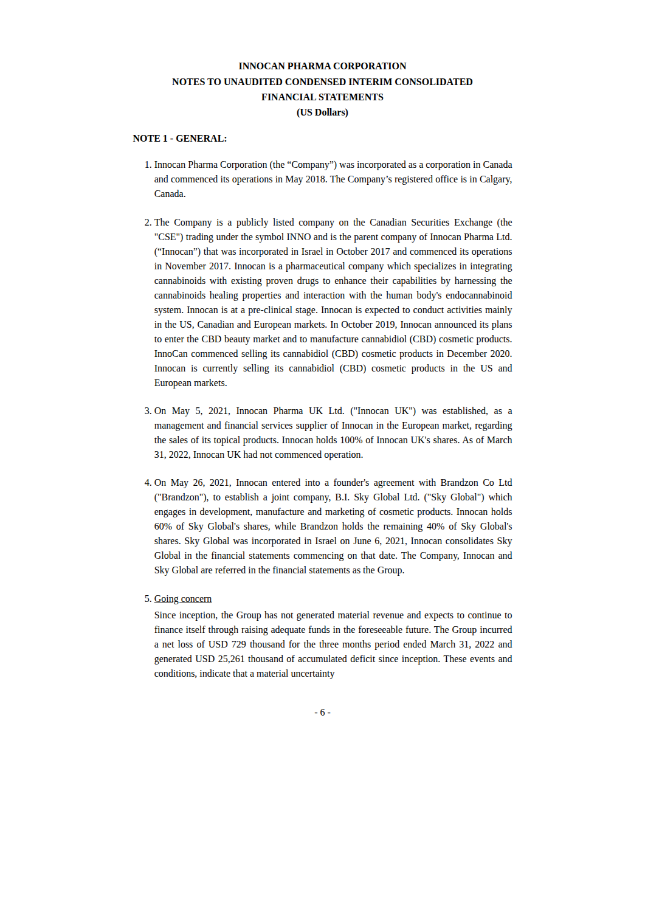Innocan Pharma Corporation
Notes to Unaudited Condensed Interim Consolidated
Financial Statements
(US Dollars)
NOTE 1 - GENERAL:
Innocan Pharma Corporation (the “Company”) was incorporated as a corporation in Canada and commenced its operations in May 2018. The Company’s registered office is in Calgary, Canada.
The Company is a publicly listed company on the Canadian Securities Exchange (the "CSE") trading under the symbol INNO and is the parent company of Innocan Pharma Ltd. (“Innocan”) that was incorporated in Israel in October 2017 and commenced its operations in November 2017. Innocan is a pharmaceutical company which specializes in integrating cannabinoids with existing proven drugs to enhance their capabilities by harnessing the cannabinoids healing properties and interaction with the human body's endocannabinoid system. Innocan is at a pre-clinical stage. Innocan is expected to conduct activities mainly in the US, Canadian and European markets. In October 2019, Innocan announced its plans to enter the CBD beauty market and to manufacture cannabidiol (CBD) cosmetic products. InnoCan commenced selling its cannabidiol (CBD) cosmetic products in December 2020. Innocan is currently selling its cannabidiol (CBD) cosmetic products in the US and European markets.
On May 5, 2021, Innocan Pharma UK Ltd. ("Innocan UK") was established, as a management and financial services supplier of Innocan in the European market, regarding the sales of its topical products. Innocan holds 100% of Innocan UK's shares. As of March 31, 2022, Innocan UK had not commenced operation.
On May 26, 2021, Innocan entered into a founder's agreement with Brandzon Co Ltd ("Brandzon"), to establish a joint company, B.I. Sky Global Ltd. ("Sky Global") which engages in development, manufacture and marketing of cosmetic products. Innocan holds 60% of Sky Global's shares, while Brandzon holds the remaining 40% of Sky Global's shares. Sky Global was incorporated in Israel on June 6, 2021, Innocan consolidates Sky Global in the financial statements commencing on that date. The Company, Innocan and Sky Global are referred in the financial statements as the Group.
Going concern
Since inception, the Group has not generated material revenue and expects to continue to finance itself through raising adequate funds in the foreseeable future. The Group incurred a net loss of USD 729 thousand for the three months period ended March 31, 2022 and generated USD 25,261 thousand of accumulated deficit since inception. These events and conditions, indicate that a material uncertainty
- 6 -